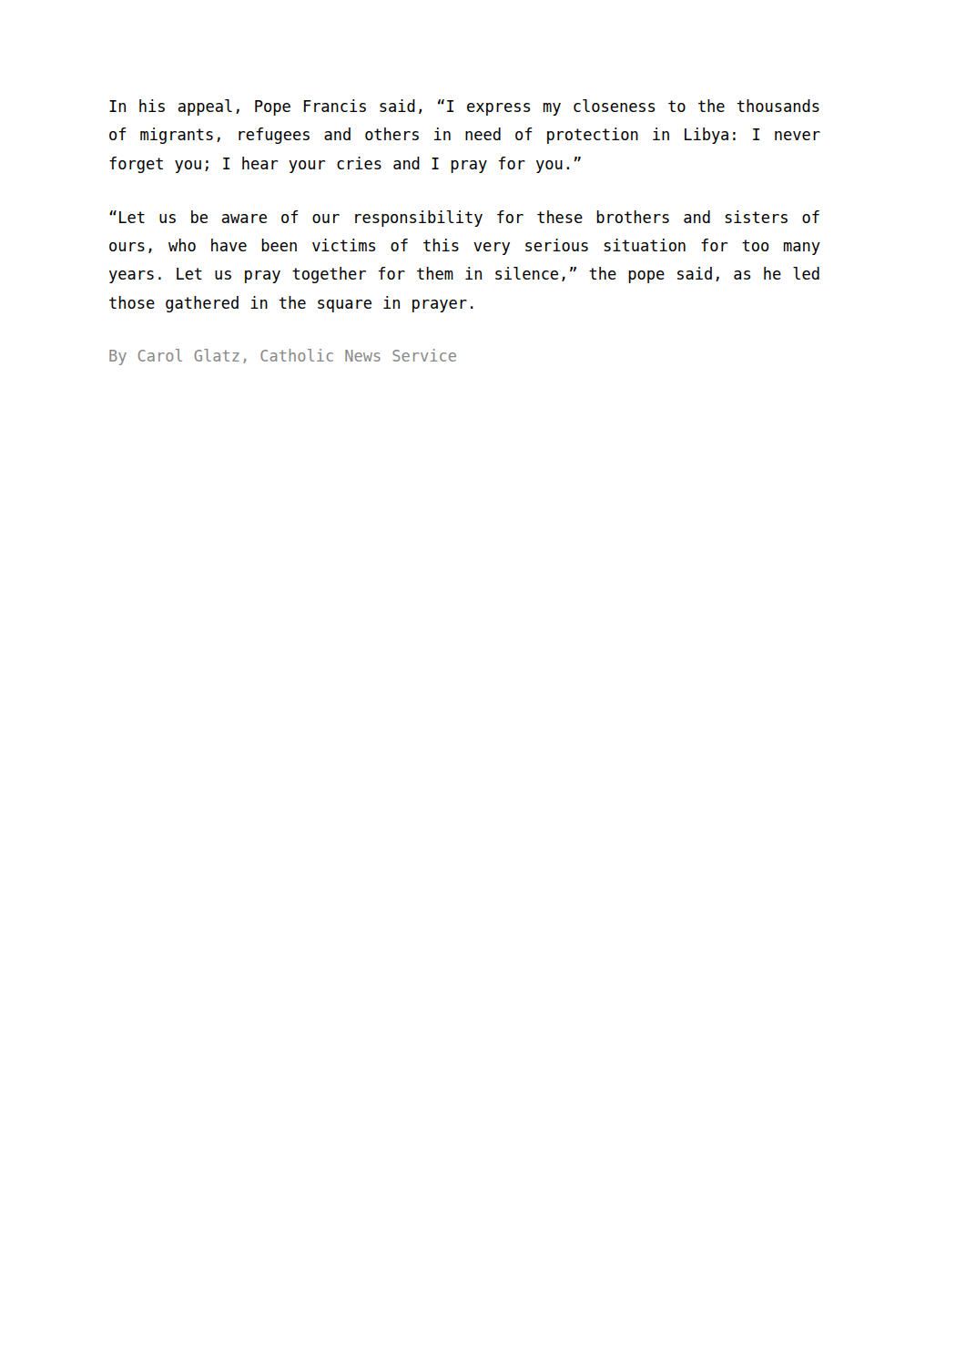In his appeal, Pope Francis said, “I express my closeness to the thousands of migrants, refugees and others in need of protection in Libya: I never forget you; I hear your cries and I pray for you.”
“Let us be aware of our responsibility for these brothers and sisters of ours, who have been victims of this very serious situation for too many years. Let us pray together for them in silence,” the pope said, as he led those gathered in the square in prayer.
By Carol Glatz, Catholic News Service